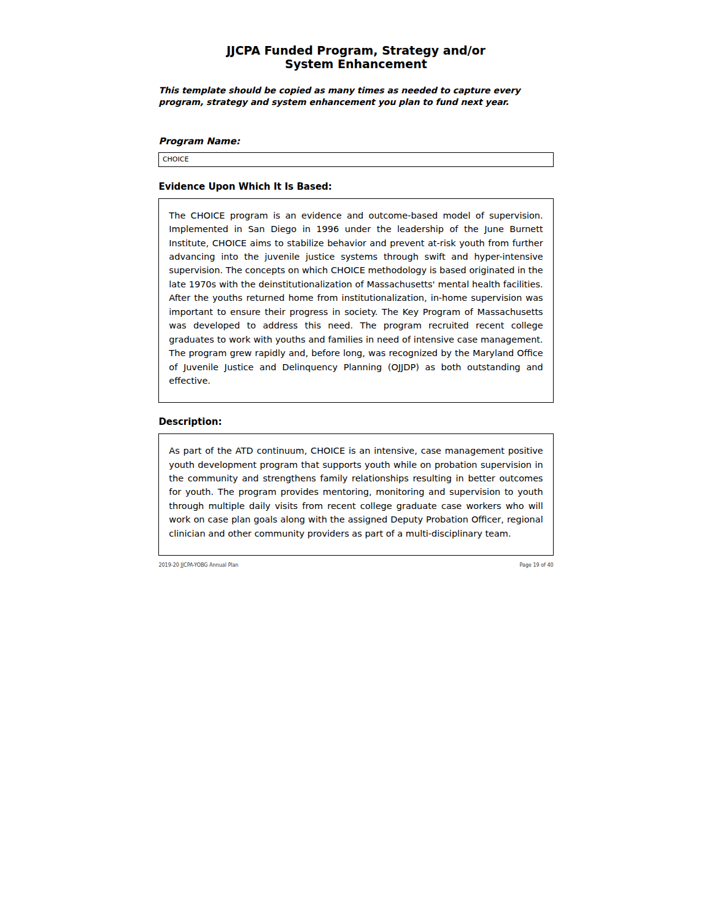JJCPA Funded Program, Strategy and/or
System Enhancement
This template should be copied as many times as needed to capture every program, strategy and system enhancement you plan to fund next year.
Program Name:
CHOICE
Evidence Upon Which It Is Based:
The CHOICE program is an evidence and outcome-based model of supervision. Implemented in San Diego in 1996 under the leadership of the June Burnett Institute, CHOICE aims to stabilize behavior and prevent at-risk youth from further advancing into the juvenile justice systems through swift and hyper-intensive supervision. The concepts on which CHOICE methodology is based originated in the late 1970s with the deinstitutionalization of Massachusetts' mental health facilities. After the youths returned home from institutionalization, in-home supervision was important to ensure their progress in society. The Key Program of Massachusetts was developed to address this need. The program recruited recent college graduates to work with youths and families in need of intensive case management. The program grew rapidly and, before long, was recognized by the Maryland Office of Juvenile Justice and Delinquency Planning (OJJDP) as both outstanding and effective.
Description:
As part of the ATD continuum, CHOICE is an intensive, case management positive youth development program that supports youth while on probation supervision in the community and strengthens family relationships resulting in better outcomes for youth. The program provides mentoring, monitoring and supervision to youth through multiple daily visits from recent college graduate case workers who will work on case plan goals along with the assigned Deputy Probation Officer, regional clinician and other community providers as part of a multi-disciplinary team.
2019-20 JJCPA-YOBG Annual Plan
Page 19 of 40